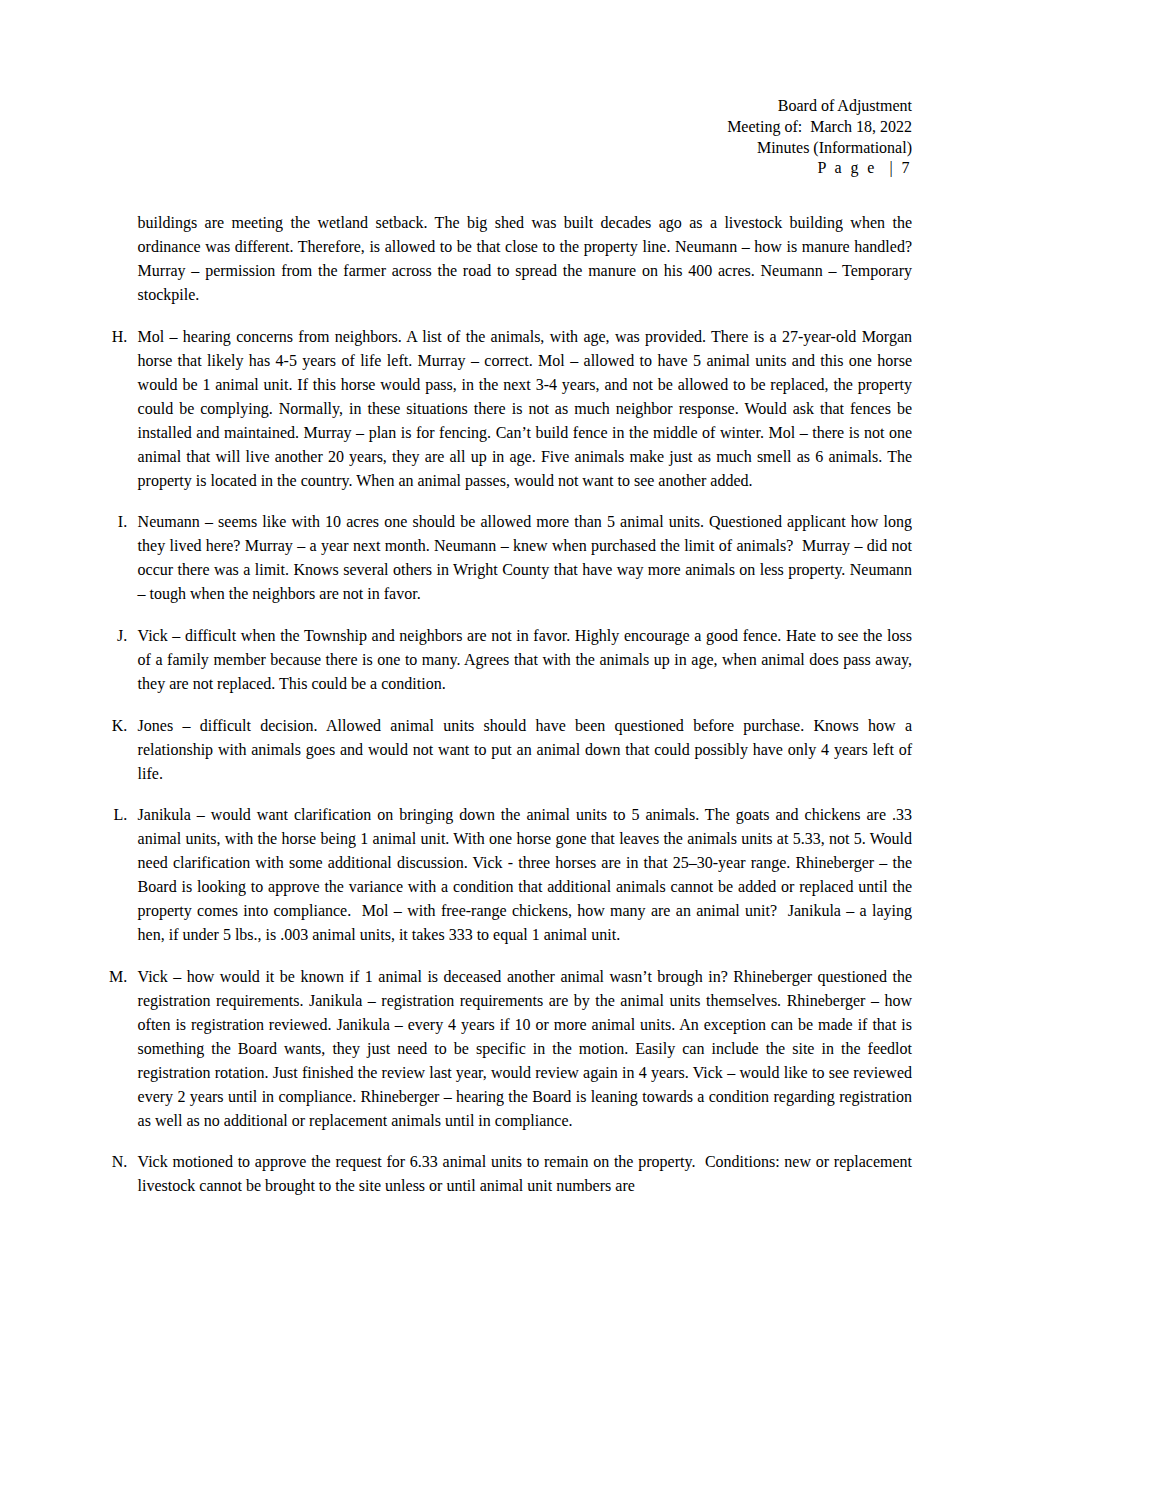Board of Adjustment
Meeting of: March 18, 2022
Minutes (Informational)
P a g e | 7
buildings are meeting the wetland setback. The big shed was built decades ago as a livestock building when the ordinance was different. Therefore, is allowed to be that close to the property line. Neumann – how is manure handled? Murray – permission from the farmer across the road to spread the manure on his 400 acres. Neumann – Temporary stockpile.
Mol – hearing concerns from neighbors. A list of the animals, with age, was provided. There is a 27-year-old Morgan horse that likely has 4-5 years of life left. Murray – correct. Mol – allowed to have 5 animal units and this one horse would be 1 animal unit. If this horse would pass, in the next 3-4 years, and not be allowed to be replaced, the property could be complying. Normally, in these situations there is not as much neighbor response. Would ask that fences be installed and maintained. Murray – plan is for fencing. Can’t build fence in the middle of winter. Mol – there is not one animal that will live another 20 years, they are all up in age. Five animals make just as much smell as 6 animals. The property is located in the country. When an animal passes, would not want to see another added.
Neumann – seems like with 10 acres one should be allowed more than 5 animal units. Questioned applicant how long they lived here? Murray – a year next month. Neumann – knew when purchased the limit of animals? Murray – did not occur there was a limit. Knows several others in Wright County that have way more animals on less property. Neumann – tough when the neighbors are not in favor.
Vick – difficult when the Township and neighbors are not in favor. Highly encourage a good fence. Hate to see the loss of a family member because there is one to many. Agrees that with the animals up in age, when animal does pass away, they are not replaced. This could be a condition.
Jones – difficult decision. Allowed animal units should have been questioned before purchase. Knows how a relationship with animals goes and would not want to put an animal down that could possibly have only 4 years left of life.
Janikula – would want clarification on bringing down the animal units to 5 animals. The goats and chickens are .33 animal units, with the horse being 1 animal unit. With one horse gone that leaves the animals units at 5.33, not 5. Would need clarification with some additional discussion. Vick - three horses are in that 25–30-year range. Rhineberger – the Board is looking to approve the variance with a condition that additional animals cannot be added or replaced until the property comes into compliance. Mol – with free-range chickens, how many are an animal unit? Janikula – a laying hen, if under 5 lbs., is .003 animal units, it takes 333 to equal 1 animal unit.
Vick – how would it be known if 1 animal is deceased another animal wasn’t brough in? Rhineberger questioned the registration requirements. Janikula – registration requirements are by the animal units themselves. Rhineberger – how often is registration reviewed. Janikula – every 4 years if 10 or more animal units. An exception can be made if that is something the Board wants, they just need to be specific in the motion. Easily can include the site in the feedlot registration rotation. Just finished the review last year, would review again in 4 years. Vick – would like to see reviewed every 2 years until in compliance. Rhineberger – hearing the Board is leaning towards a condition regarding registration as well as no additional or replacement animals until in compliance.
Vick motioned to approve the request for 6.33 animal units to remain on the property. Conditions: new or replacement livestock cannot be brought to the site unless or until animal unit numbers are